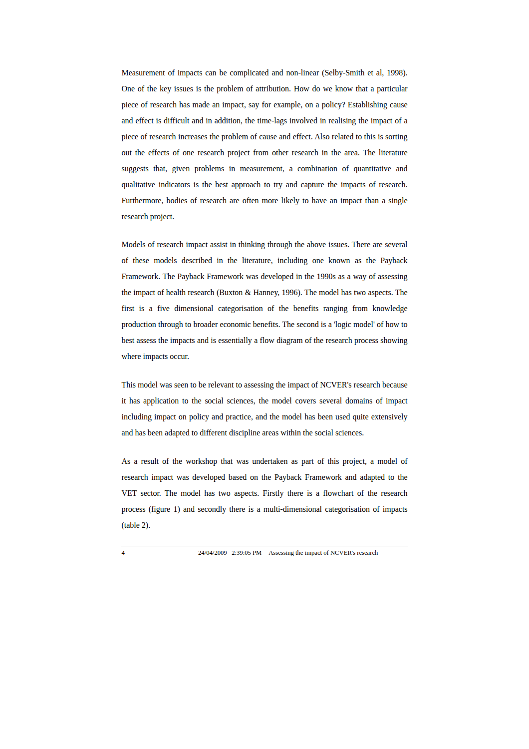Measurement of impacts can be complicated and non-linear (Selby-Smith et al, 1998). One of the key issues is the problem of attribution. How do we know that a particular piece of research has made an impact, say for example, on a policy? Establishing cause and effect is difficult and in addition, the time-lags involved in realising the impact of a piece of research increases the problem of cause and effect. Also related to this is sorting out the effects of one research project from other research in the area. The literature suggests that, given problems in measurement, a combination of quantitative and qualitative indicators is the best approach to try and capture the impacts of research. Furthermore, bodies of research are often more likely to have an impact than a single research project.
Models of research impact assist in thinking through the above issues. There are several of these models described in the literature, including one known as the Payback Framework. The Payback Framework was developed in the 1990s as a way of assessing the impact of health research (Buxton & Hanney, 1996). The model has two aspects. The first is a five dimensional categorisation of the benefits ranging from knowledge production through to broader economic benefits. The second is a 'logic model' of how to best assess the impacts and is essentially a flow diagram of the research process showing where impacts occur.
This model was seen to be relevant to assessing the impact of NCVER's research because it has application to the social sciences, the model covers several domains of impact including impact on policy and practice, and the model has been used quite extensively and has been adapted to different discipline areas within the social sciences.
As a result of the workshop that was undertaken as part of this project, a model of research impact was developed based on the Payback Framework and adapted to the VET sector. The model has two aspects. Firstly there is a flowchart of the research process (figure 1) and secondly there is a multi-dimensional categorisation of impacts (table 2).
4
24/04/2009 2:39:05 PMAssessing the impact of NCVER's research